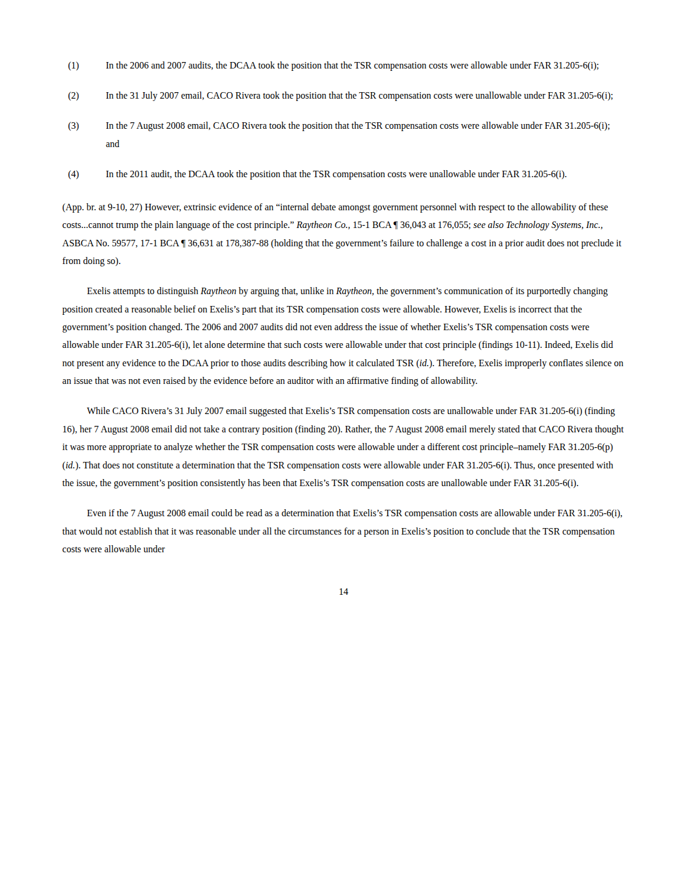(1) In the 2006 and 2007 audits, the DCAA took the position that the TSR compensation costs were allowable under FAR 31.205-6(i);
(2) In the 31 July 2007 email, CACO Rivera took the position that the TSR compensation costs were unallowable under FAR 31.205-6(i);
(3) In the 7 August 2008 email, CACO Rivera took the position that the TSR compensation costs were allowable under FAR 31.205-6(i); and
(4) In the 2011 audit, the DCAA took the position that the TSR compensation costs were unallowable under FAR 31.205-6(i).
(App. br. at 9-10, 27) However, extrinsic evidence of an “internal debate amongst government personnel with respect to the allowability of these costs...cannot trump the plain language of the cost principle.” Raytheon Co., 15-1 BCA ¶ 36,043 at 176,055; see also Technology Systems, Inc., ASBCA No. 59577, 17-1 BCA ¶ 36,631 at 178,387-88 (holding that the government’s failure to challenge a cost in a prior audit does not preclude it from doing so).
Exelis attempts to distinguish Raytheon by arguing that, unlike in Raytheon, the government’s communication of its purportedly changing position created a reasonable belief on Exelis’s part that its TSR compensation costs were allowable. However, Exelis is incorrect that the government’s position changed. The 2006 and 2007 audits did not even address the issue of whether Exelis’s TSR compensation costs were allowable under FAR 31.205-6(i), let alone determine that such costs were allowable under that cost principle (findings 10-11). Indeed, Exelis did not present any evidence to the DCAA prior to those audits describing how it calculated TSR (id.). Therefore, Exelis improperly conflates silence on an issue that was not even raised by the evidence before an auditor with an affirmative finding of allowability.
While CACO Rivera’s 31 July 2007 email suggested that Exelis’s TSR compensation costs are unallowable under FAR 31.205-6(i) (finding 16), her 7 August 2008 email did not take a contrary position (finding 20). Rather, the 7 August 2008 email merely stated that CACO Rivera thought it was more appropriate to analyze whether the TSR compensation costs were allowable under a different cost principle–namely FAR 31.205-6(p) (id.). That does not constitute a determination that the TSR compensation costs were allowable under FAR 31.205-6(i). Thus, once presented with the issue, the government’s position consistently has been that Exelis’s TSR compensation costs are unallowable under FAR 31.205-6(i).
Even if the 7 August 2008 email could be read as a determination that Exelis’s TSR compensation costs are allowable under FAR 31.205-6(i), that would not establish that it was reasonable under all the circumstances for a person in Exelis’s position to conclude that the TSR compensation costs were allowable under
14